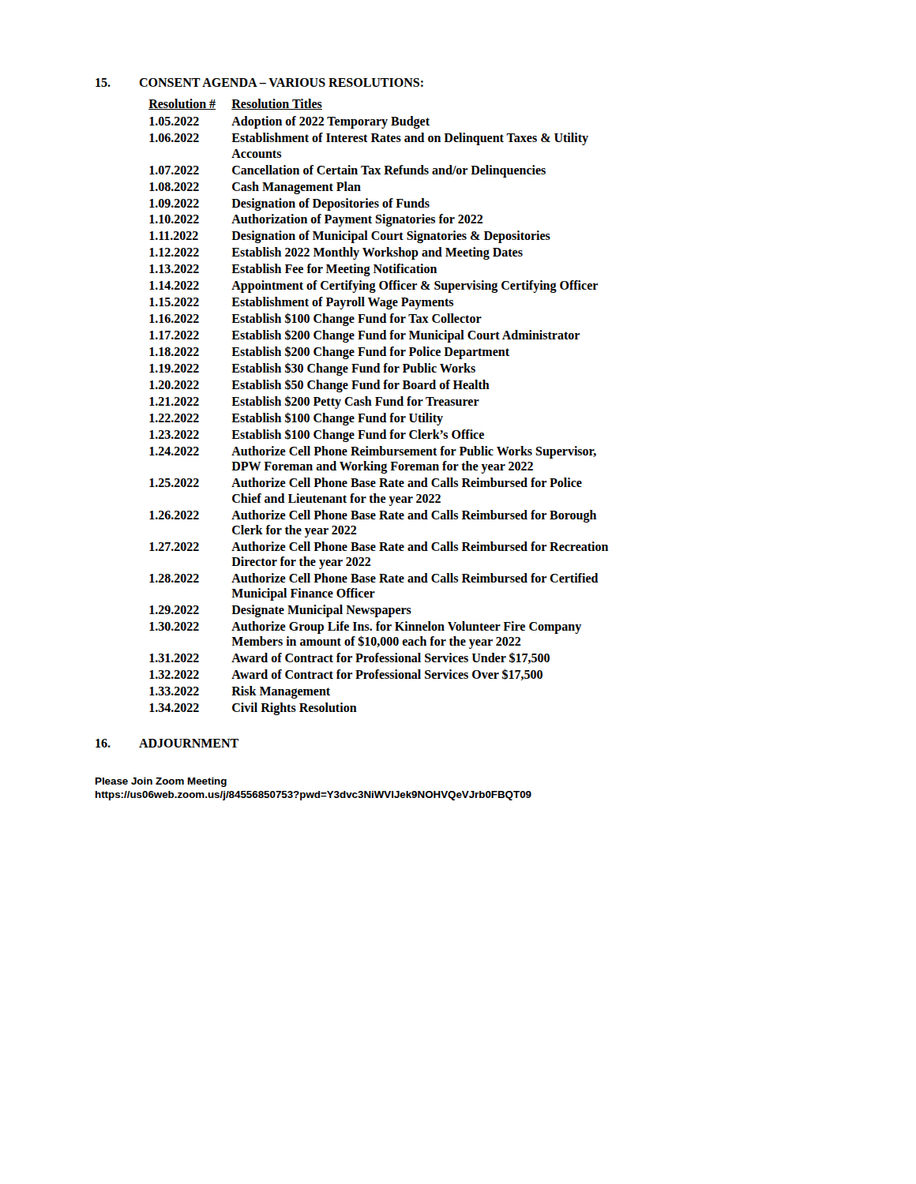15. CONSENT AGENDA – VARIOUS RESOLUTIONS:
| Resolution # | Resolution Titles |
| --- | --- |
| 1.05.2022 | Adoption of 2022 Temporary Budget |
| 1.06.2022 | Establishment of Interest Rates and on Delinquent Taxes & Utility Accounts |
| 1.07.2022 | Cancellation of Certain Tax Refunds and/or Delinquencies |
| 1.08.2022 | Cash Management Plan |
| 1.09.2022 | Designation of Depositories of Funds |
| 1.10.2022 | Authorization of Payment Signatories for 2022 |
| 1.11.2022 | Designation of Municipal Court Signatories & Depositories |
| 1.12.2022 | Establish 2022 Monthly Workshop and Meeting Dates |
| 1.13.2022 | Establish Fee for Meeting Notification |
| 1.14.2022 | Appointment of Certifying Officer & Supervising Certifying Officer |
| 1.15.2022 | Establishment of Payroll Wage Payments |
| 1.16.2022 | Establish $100 Change Fund for Tax Collector |
| 1.17.2022 | Establish $200 Change Fund for Municipal Court Administrator |
| 1.18.2022 | Establish $200 Change Fund for Police Department |
| 1.19.2022 | Establish $30 Change Fund for Public Works |
| 1.20.2022 | Establish $50 Change Fund for Board of Health |
| 1.21.2022 | Establish $200 Petty Cash Fund for Treasurer |
| 1.22.2022 | Establish $100 Change Fund for Utility |
| 1.23.2022 | Establish $100 Change Fund for Clerk’s Office |
| 1.24.2022 | Authorize Cell Phone Reimbursement for Public Works Supervisor, DPW Foreman and Working Foreman for the year 2022 |
| 1.25.2022 | Authorize Cell Phone Base Rate and Calls Reimbursed for Police Chief and Lieutenant for the year 2022 |
| 1.26.2022 | Authorize Cell Phone Base Rate and Calls Reimbursed for Borough Clerk for the year 2022 |
| 1.27.2022 | Authorize Cell Phone Base Rate and Calls Reimbursed for Recreation Director for the year 2022 |
| 1.28.2022 | Authorize Cell Phone Base Rate and Calls Reimbursed for Certified Municipal Finance Officer |
| 1.29.2022 | Designate Municipal Newspapers |
| 1.30.2022 | Authorize Group Life Ins. for Kinnelon Volunteer Fire Company Members in amount of $10,000 each for the year 2022 |
| 1.31.2022 | Award of Contract for Professional Services Under $17,500 |
| 1.32.2022 | Award of Contract for Professional Services Over $17,500 |
| 1.33.2022 | Risk Management |
| 1.34.2022 | Civil Rights Resolution |
16. ADJOURNMENT
Please Join Zoom Meeting
https://us06web.zoom.us/j/84556850753?pwd=Y3dvc3NiWVlJek9NOHVQeVJrb0FBQT09